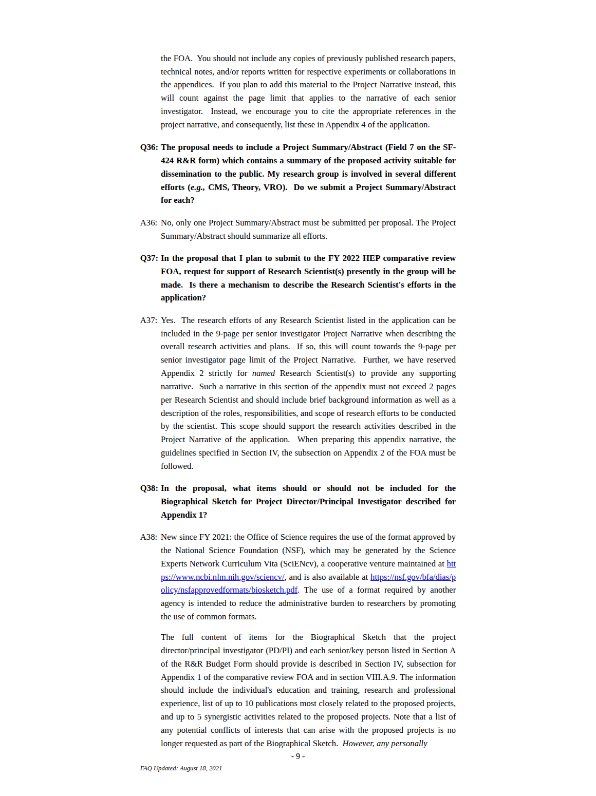the FOA. You should not include any copies of previously published research papers, technical notes, and/or reports written for respective experiments or collaborations in the appendices. If you plan to add this material to the Project Narrative instead, this will count against the page limit that applies to the narrative of each senior investigator. Instead, we encourage you to cite the appropriate references in the project narrative, and consequently, list these in Appendix 4 of the application.
Q36:
The proposal needs to include a Project Summary/Abstract (Field 7 on the SF-424 R&R form) which contains a summary of the proposed activity suitable for dissemination to the public. My research group is involved in several different efforts (e.g., CMS, Theory, VRO). Do we submit a Project Summary/Abstract for each?
A36:
No, only one Project Summary/Abstract must be submitted per proposal. The Project Summary/Abstract should summarize all efforts.
Q37:
In the proposal that I plan to submit to the FY 2022 HEP comparative review FOA, request for support of Research Scientist(s) presently in the group will be made. Is there a mechanism to describe the Research Scientist's efforts in the application?
A37:
Yes. The research efforts of any Research Scientist listed in the application can be included in the 9-page per senior investigator Project Narrative when describing the overall research activities and plans. If so, this will count towards the 9-page per senior investigator page limit of the Project Narrative. Further, we have reserved Appendix 2 strictly for named Research Scientist(s) to provide any supporting narrative. Such a narrative in this section of the appendix must not exceed 2 pages per Research Scientist and should include brief background information as well as a description of the roles, responsibilities, and scope of research efforts to be conducted by the scientist. This scope should support the research activities described in the Project Narrative of the application. When preparing this appendix narrative, the guidelines specified in Section IV, the subsection on Appendix 2 of the FOA must be followed.
Q38:
In the proposal, what items should or should not be included for the Biographical Sketch for Project Director/Principal Investigator described for Appendix 1?
A38:
New since FY 2021: the Office of Science requires the use of the format approved by the National Science Foundation (NSF), which may be generated by the Science Experts Network Curriculum Vita (SciENcv), a cooperative venture maintained at https://www.ncbi.nlm.nih.gov/sciencv/, and is also available at https://nsf.gov/bfa/dias/policy/nsfapprovedformats/biosketch.pdf. The use of a format required by another agency is intended to reduce the administrative burden to researchers by promoting the use of common formats.
The full content of items for the Biographical Sketch that the project director/principal investigator (PD/PI) and each senior/key person listed in Section A of the R&R Budget Form should provide is described in Section IV, subsection for Appendix 1 of the comparative review FOA and in section VIII.A.9. The information should include the individual's education and training, research and professional experience, list of up to 10 publications most closely related to the proposed projects, and up to 5 synergistic activities related to the proposed projects. Note that a list of any potential conflicts of interests that can arise with the proposed projects is no longer requested as part of the Biographical Sketch. However, any personally
- 9 -
FAQ Updated: August 18, 2021